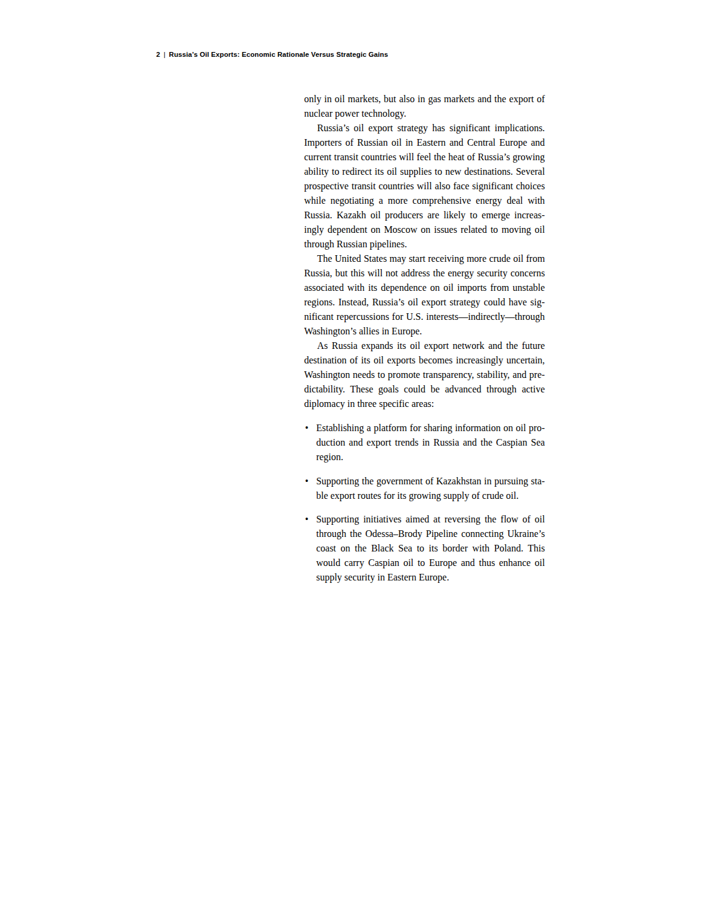2|Russia’s Oil Exports: Economic Rationale Versus Strategic Gains
only in oil markets, but also in gas markets and the export of nuclear power technology.
Russia’s oil export strategy has significant implications. Importers of Russian oil in Eastern and Central Europe and current transit countries will feel the heat of Russia’s growing ability to redirect its oil supplies to new destinations. Several prospective transit countries will also face significant choices while negotiating a more comprehensive energy deal with Russia. Kazakh oil producers are likely to emerge increasingly dependent on Moscow on issues related to moving oil through Russian pipelines.
The United States may start receiving more crude oil from Russia, but this will not address the energy security concerns associated with its dependence on oil imports from unstable regions. Instead, Russia’s oil export strategy could have significant repercussions for U.S. interests—indirectly—through Washington’s allies in Europe.
As Russia expands its oil export network and the future destination of its oil exports becomes increasingly uncertain, Washington needs to promote transparency, stability, and predictability. These goals could be advanced through active diplomacy in three specific areas:
Establishing a platform for sharing information on oil production and export trends in Russia and the Caspian Sea region.
Supporting the government of Kazakhstan in pursuing stable export routes for its growing supply of crude oil.
Supporting initiatives aimed at reversing the flow of oil through the Odessa–Brody Pipeline connecting Ukraine’s coast on the Black Sea to its border with Poland. This would carry Caspian oil to Europe and thus enhance oil supply security in Eastern Europe.